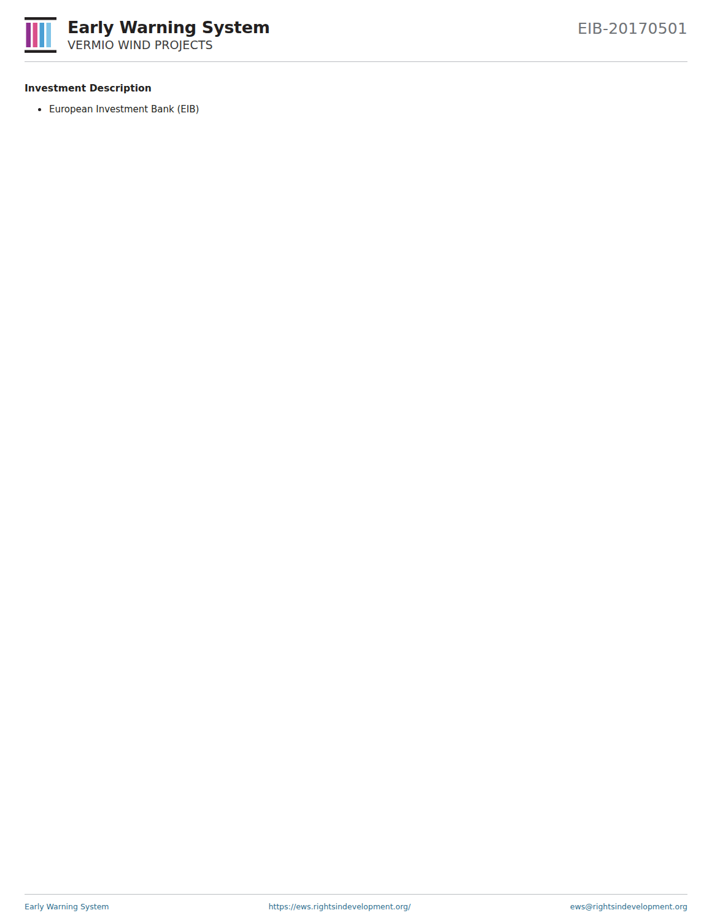Early Warning System
VERMIO WIND PROJECTS
EIB-20170501
Investment Description
European Investment Bank (EIB)
Early Warning System
https://ews.rightsindevelopment.org/
ews@rightsindevelopment.org